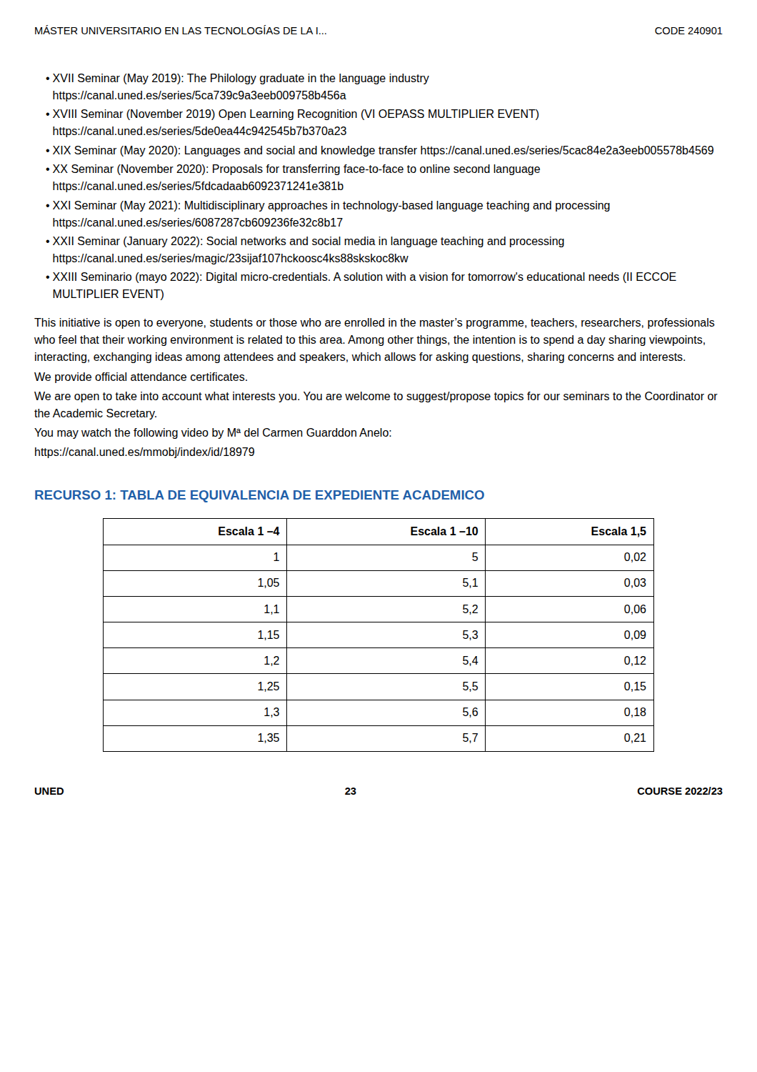MÁSTER UNIVERSITARIO EN LAS TECNOLOGÍAS DE LA I... CODE 240901
XVII Seminar (May 2019): The Philology graduate in the language industry https://canal.uned.es/series/5ca739c9a3eeb009758b456a
XVIII Seminar (November 2019) Open Learning Recognition (VI OEPASS MULTIPLIER EVENT) https://canal.uned.es/series/5de0ea44c942545b7b370a23
XIX Seminar (May 2020): Languages and social and knowledge transfer https://canal.uned.es/series/5cac84e2a3eeb005578b4569
XX Seminar (November 2020): Proposals for transferring face-to-face to online second language https://canal.uned.es/series/5fdcadaab6092371241e381b
XXI Seminar (May 2021): Multidisciplinary approaches in technology-based language teaching and processing https://canal.uned.es/series/6087287cb609236fe32c8b17
XXII Seminar (January 2022): Social networks and social media in language teaching and processing https://canal.uned.es/series/magic/23sijaf107hckoosc4ks88skskoc8kw
XXIII Seminario (mayo 2022): Digital micro-credentials. A solution with a vision for tomorrow's educational needs (II ECCOE MULTIPLIER EVENT)
This initiative is open to everyone, students or those who are enrolled in the master’s programme, teachers, researchers, professionals who feel that their working environment is related to this area. Among other things, the intention is to spend a day sharing viewpoints, interacting, exchanging ideas among attendees and speakers, which allows for asking questions, sharing concerns and interests.
We provide official attendance certificates.
We are open to take into account what interests you. You are welcome to suggest/propose topics for our seminars to the Coordinator or the Academic Secretary.
You may watch the following video by Mª del Carmen Guarddon Anelo:
https://canal.uned.es/mmobj/index/id/18979
RECURSO 1: TABLA DE EQUIVALENCIA DE EXPEDIENTE ACADEMICO
| Escala 1 –4 | Escala 1 –10 | Escala 1,5 |
| --- | --- | --- |
| 1 | 5 | 0,02 |
| 1,05 | 5,1 | 0,03 |
| 1,1 | 5,2 | 0,06 |
| 1,15 | 5,3 | 0,09 |
| 1,2 | 5,4 | 0,12 |
| 1,25 | 5,5 | 0,15 |
| 1,3 | 5,6 | 0,18 |
| 1,35 | 5,7 | 0,21 |
UNED 23 COURSE 2022/23